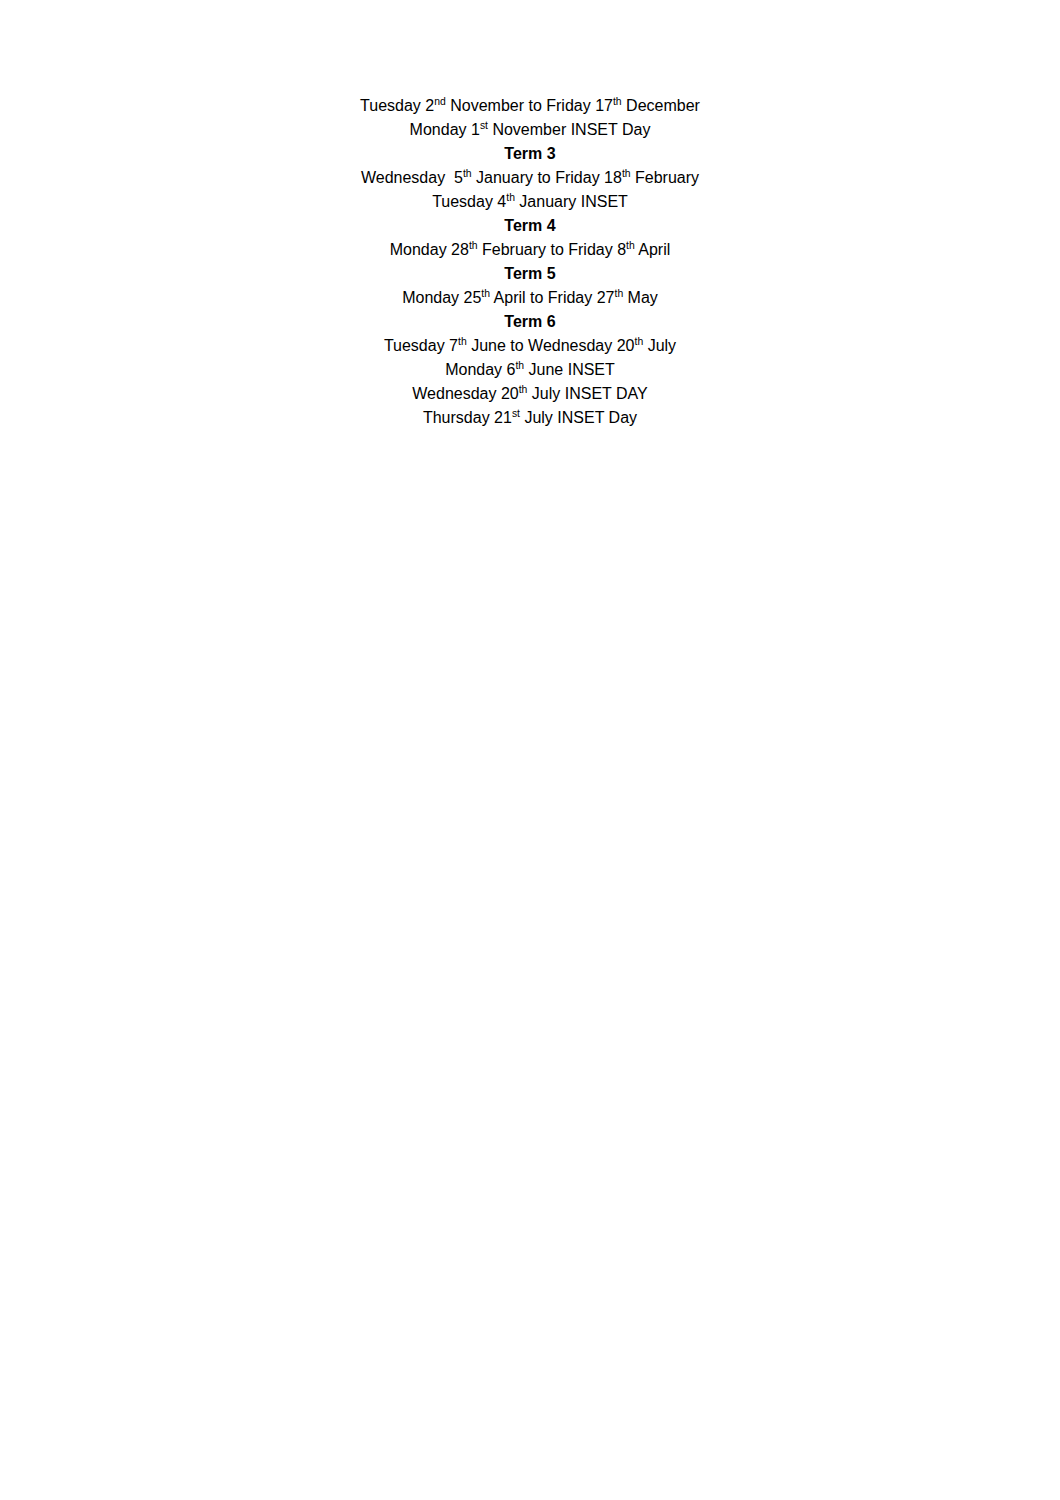Tuesday 2nd November to Friday 17th December
Monday 1st November INSET Day
Term 3
Wednesday 5th January to Friday 18th February
Tuesday 4th January INSET
Term 4
Monday 28th February to Friday 8th April
Term 5
Monday 25th April to Friday 27th May
Term 6
Tuesday 7th June to Wednesday 20th July
Monday 6th June INSET
Wednesday 20th July INSET DAY
Thursday 21st July INSET Day